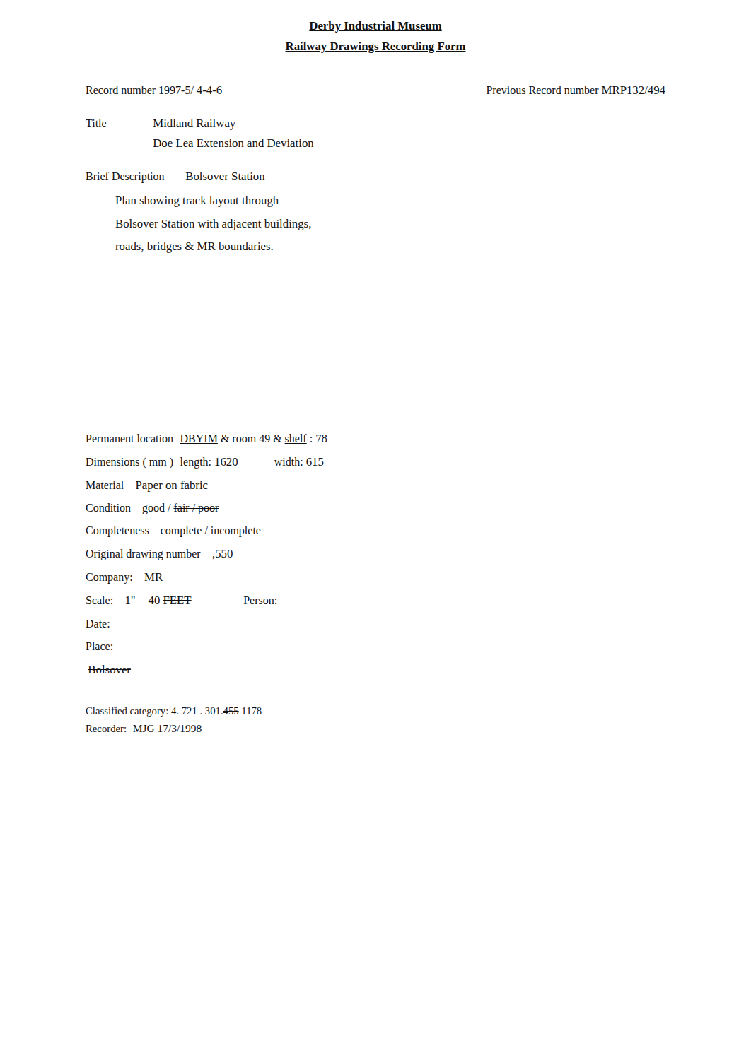Derby Industrial Museum
Railway Drawings Recording Form
Record number 1997-5/ 4-4-6
Previous Record number MRP132/494
Title
Midland Railway
Doe Lea Extension and Deviation
Brief Description
Bolsover Station
Plan showing track layout through
Bolsover Station with adjacent buildings,
roads, bridges & MR boundaries.
Permanent location DBYIM & room 49 & shelf : 78
Dimensions ( mm ) length: 1620 width: 615
Material Paper on fabric
Condition good / fair / poor
Completeness complete / incomplete
Original drawing number ,550
Company: MR
Scale: 1" = 40 FEET Person:
Date:
Place:
Bolsover
Classified category: 4. 721 . 301.455 1178
Recorder: MJG 17/3/1998